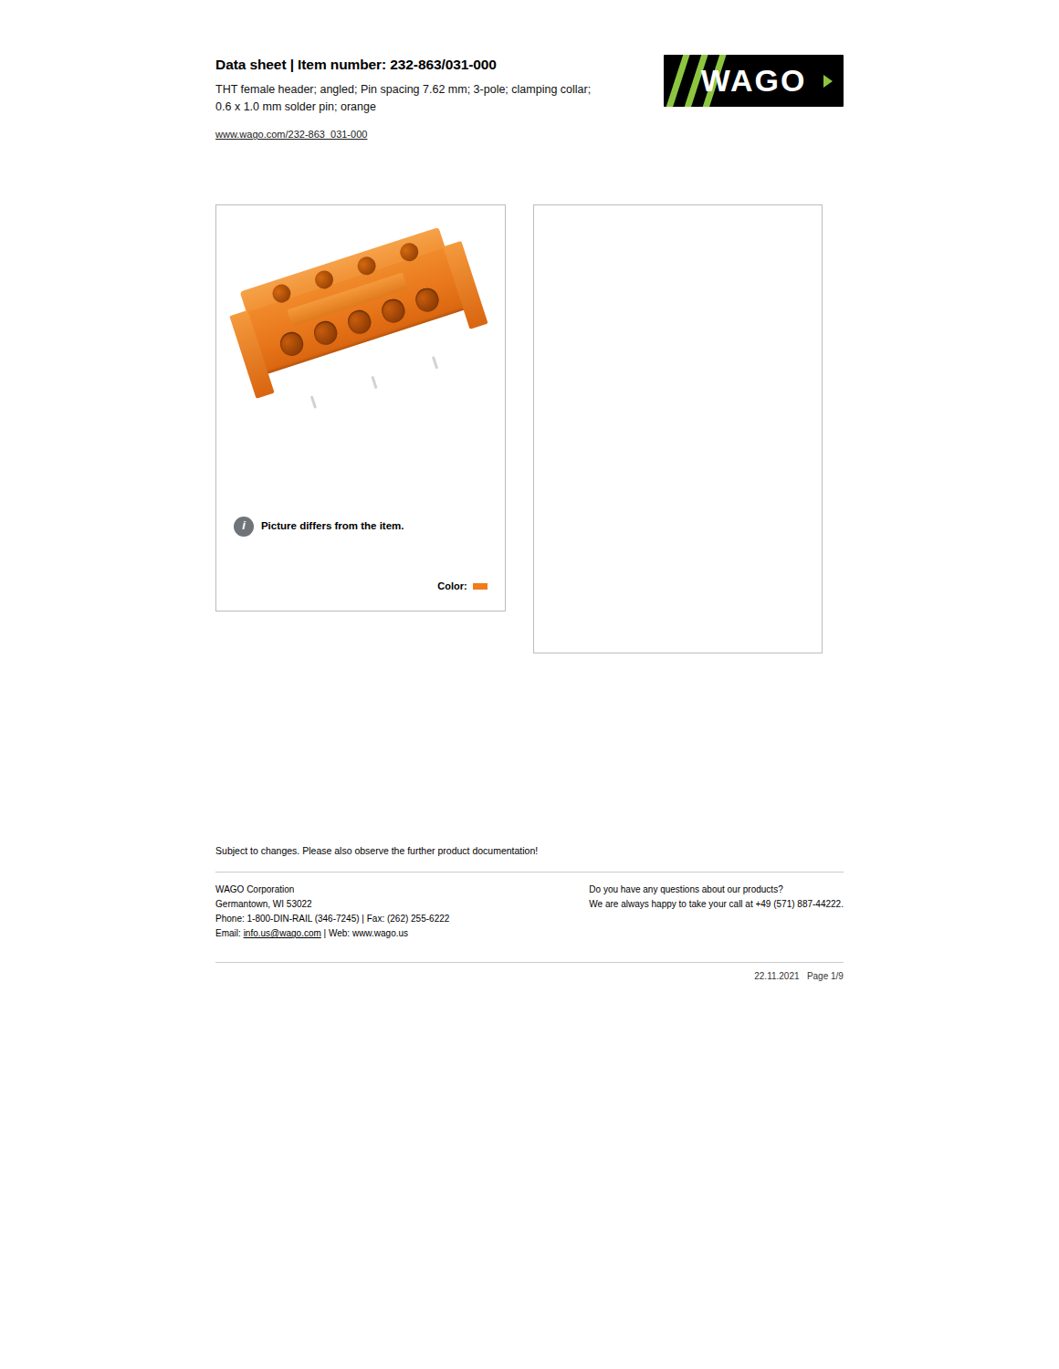Data sheet | Item number: 232-863/031-000
THT female header; angled; Pin spacing 7.62 mm; 3-pole; clamping collar;
0.6 x 1.0 mm solder pin; orange
www.wago.com/232-863_031-000
WAGO
i
Picture differs from the item.
Color:
Subject to changes. Please also observe the further product documentation!
WAGO Corporation
Germantown, WI 53022
Phone: 1-800-DIN-RAIL (346-7245) | Fax: (262) 255-6222
Email: info.us@wago.com | Web: www.wago.us
Do you have any questions about our products?
We are always happy to take your call at +49 (571) 887-44222.
22.11.2021 Page 1/9